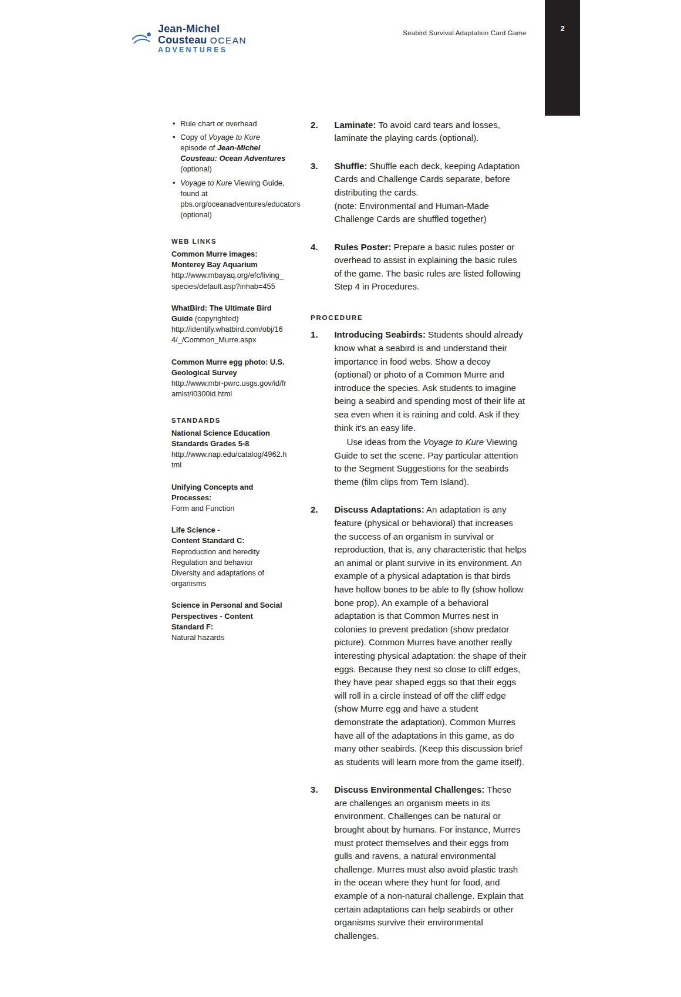Jean-Michel
Cousteau OCEAN
ADVENTURES
Seabird Survival Adaptation Card Game
2
Rule chart or overhead
Copy of Voyage to Kure episode of Jean-Michel Cousteau: Ocean Adventures (optional)
Voyage to Kure Viewing Guide, found at pbs.org/oceanadventures/educators (optional)
WEB LINKS
Common Murre images: Monterey Bay Aquarium
http://www.mbayaq.org/efc/living_species/default.asp?inhab=455
WhatBird: The Ultimate Bird Guide (copyrighted)
http://identify.whatbird.com/obj/164/_/Common_Murre.aspx
Common Murre egg photo: U.S. Geological Survey
http://www.mbr-pwrc.usgs.gov/id/framlst/i0300id.html
STANDARDS
National Science Education Standards Grades 5-8
http://www.nap.edu/catalog/4962.html
Unifying Concepts and Processes:
Form and Function
Life Science -
Content Standard C:
Reproduction and heredity
Regulation and behavior
Diversity and adaptations of organisms
Science in Personal and Social Perspectives - Content Standard F:
Natural hazards
Laminate: To avoid card tears and losses, laminate the playing cards (optional).
Shuffle: Shuffle each deck, keeping Adaptation Cards and Challenge Cards separate, before distributing the cards.
(note: Environmental and Human-Made Challenge Cards are shuffled together)
Rules Poster: Prepare a basic rules poster or overhead to assist in explaining the basic rules of the game. The basic rules are listed following Step 4 in Procedures.
PROCEDURE
Introducing Seabirds: Students should already know what a seabird is and understand their importance in food webs. Show a decoy (optional) or photo of a Common Murre and introduce the species. Ask students to imagine being a seabird and spending most of their life at sea even when it is raining and cold. Ask if they think it's an easy life.
Use ideas from the Voyage to Kure Viewing Guide to set the scene. Pay particular attention to the Segment Suggestions for the seabirds theme (film clips from Tern Island).
Discuss Adaptations: An adaptation is any feature (physical or behavioral) that increases the success of an organism in survival or reproduction, that is, any characteristic that helps an animal or plant survive in its environment. An example of a physical adaptation is that birds have hollow bones to be able to fly (show hollow bone prop). An example of a behavioral adaptation is that Common Murres nest in colonies to prevent predation (show predator picture). Common Murres have another really interesting physical adaptation: the shape of their eggs. Because they nest so close to cliff edges, they have pear shaped eggs so that their eggs will roll in a circle instead of off the cliff edge (show Murre egg and have a student demonstrate the adaptation). Common Murres have all of the adaptations in this game, as do many other seabirds. (Keep this discussion brief as students will learn more from the game itself).
Discuss Environmental Challenges: These are challenges an organism meets in its environment. Challenges can be natural or brought about by humans. For instance, Murres must protect themselves and their eggs from gulls and ravens, a natural environmental challenge. Murres must also avoid plastic trash in the ocean where they hunt for food, and example of a non-natural challenge. Explain that certain adaptations can help seabirds or other organisms survive their environmental challenges.